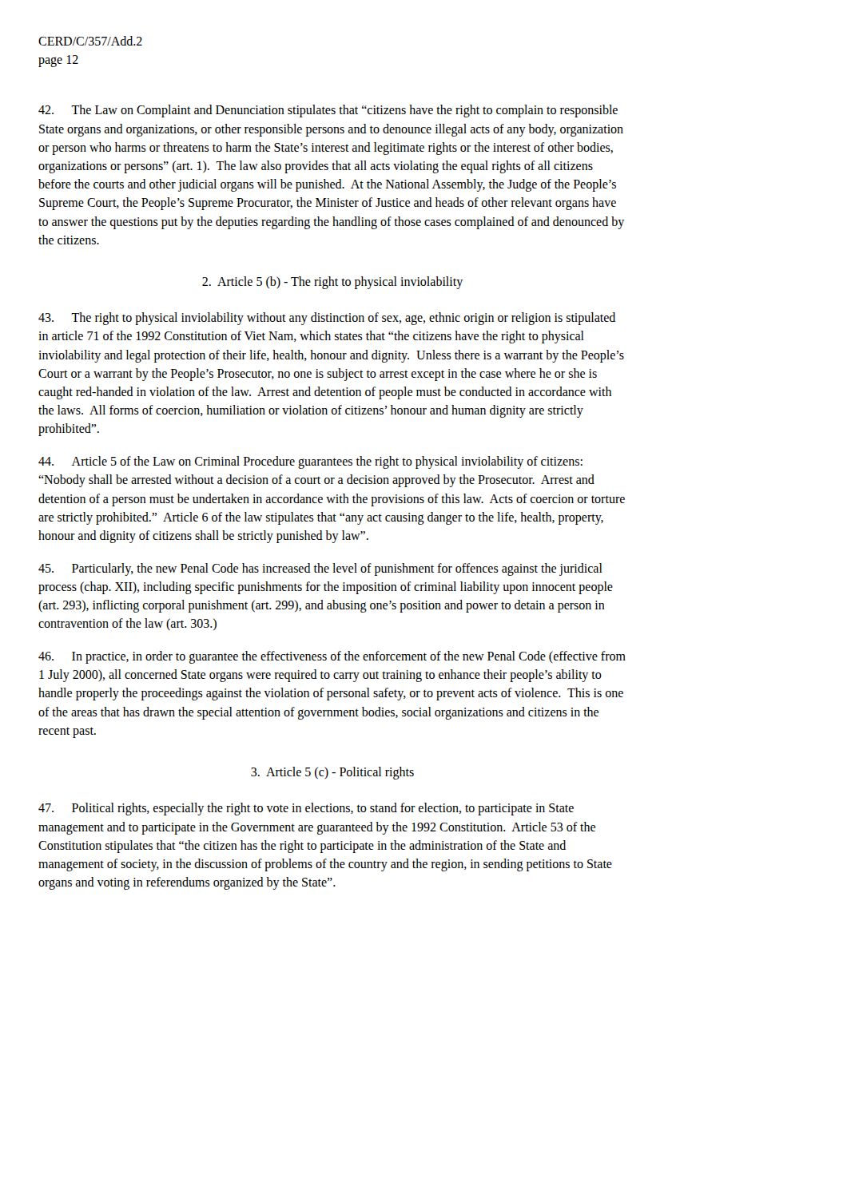CERD/C/357/Add.2
page 12
42. The Law on Complaint and Denunciation stipulates that “citizens have the right to complain to responsible State organs and organizations, or other responsible persons and to denounce illegal acts of any body, organization or person who harms or threatens to harm the State’s interest and legitimate rights or the interest of other bodies, organizations or persons” (art. 1). The law also provides that all acts violating the equal rights of all citizens before the courts and other judicial organs will be punished. At the National Assembly, the Judge of the People’s Supreme Court, the People’s Supreme Procurator, the Minister of Justice and heads of other relevant organs have to answer the questions put by the deputies regarding the handling of those cases complained of and denounced by the citizens.
2. Article 5 (b) - The right to physical inviolability
43. The right to physical inviolability without any distinction of sex, age, ethnic origin or religion is stipulated in article 71 of the 1992 Constitution of Viet Nam, which states that “the citizens have the right to physical inviolability and legal protection of their life, health, honour and dignity. Unless there is a warrant by the People’s Court or a warrant by the People’s Prosecutor, no one is subject to arrest except in the case where he or she is caught red-handed in violation of the law. Arrest and detention of people must be conducted in accordance with the laws. All forms of coercion, humiliation or violation of citizens’ honour and human dignity are strictly prohibited”.
44. Article 5 of the Law on Criminal Procedure guarantees the right to physical inviolability of citizens: “Nobody shall be arrested without a decision of a court or a decision approved by the Prosecutor. Arrest and detention of a person must be undertaken in accordance with the provisions of this law. Acts of coercion or torture are strictly prohibited.” Article 6 of the law stipulates that “any act causing danger to the life, health, property, honour and dignity of citizens shall be strictly punished by law”.
45. Particularly, the new Penal Code has increased the level of punishment for offences against the juridical process (chap. XII), including specific punishments for the imposition of criminal liability upon innocent people (art. 293), inflicting corporal punishment (art. 299), and abusing one’s position and power to detain a person in contravention of the law (art. 303.)
46. In practice, in order to guarantee the effectiveness of the enforcement of the new Penal Code (effective from 1 July 2000), all concerned State organs were required to carry out training to enhance their people’s ability to handle properly the proceedings against the violation of personal safety, or to prevent acts of violence. This is one of the areas that has drawn the special attention of government bodies, social organizations and citizens in the recent past.
3. Article 5 (c) - Political rights
47. Political rights, especially the right to vote in elections, to stand for election, to participate in State management and to participate in the Government are guaranteed by the 1992 Constitution. Article 53 of the Constitution stipulates that “the citizen has the right to participate in the administration of the State and management of society, in the discussion of problems of the country and the region, in sending petitions to State organs and voting in referendums organized by the State”.